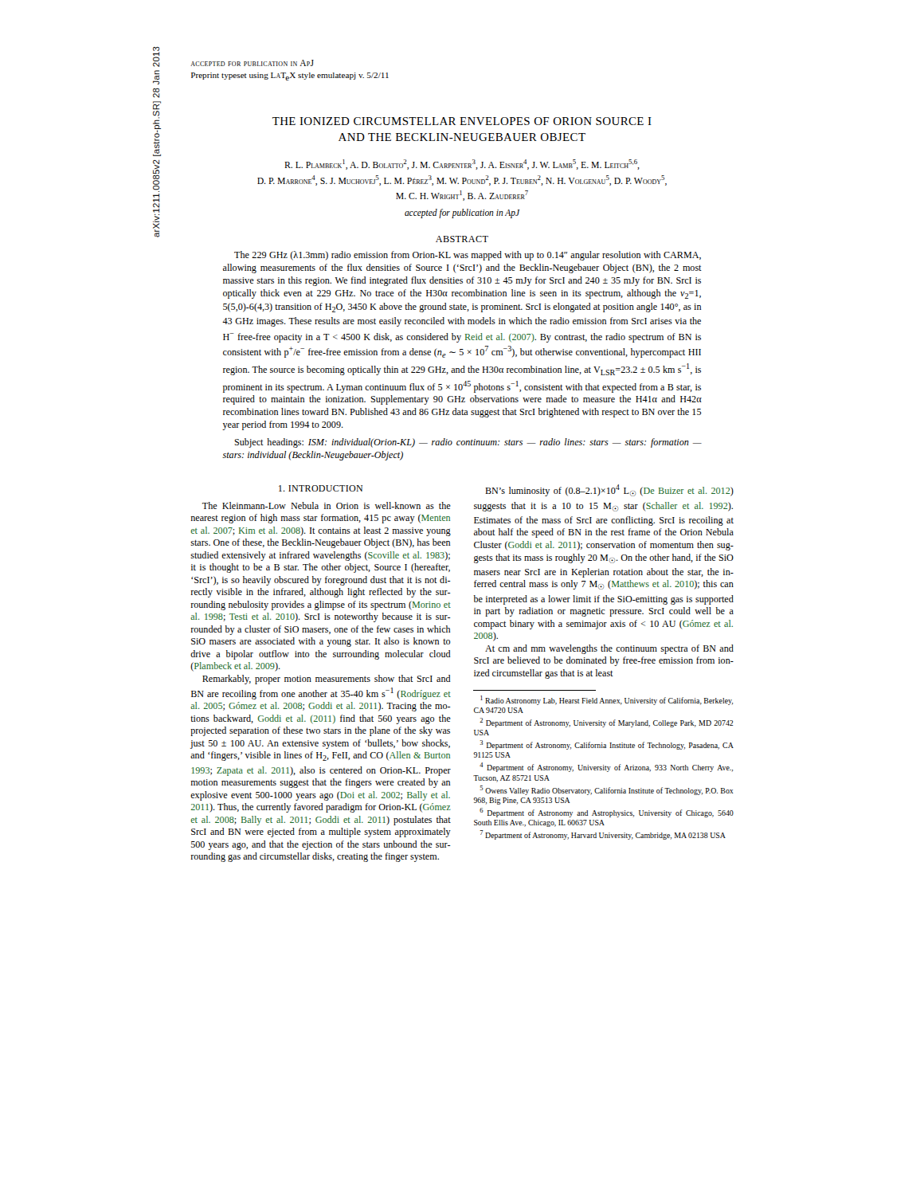arXiv:1211.0085v2 [astro-ph.SR] 28 Jan 2013
accepted for publication in ApJ
Preprint typeset using La Te X style emulateapj v. 5/2/11
THE IONIZED CIRCUMSTELLAR ENVELOPES OF ORION SOURCE I
AND THE BECKLIN-NEUGEBAUER OBJECT
R. L. Plambeck1, A. D. Bolatto2, J. M. Carpenter3, J. A. Eisner4, J. W. Lamb5, E. M. Leitch5,6,
D. P. Marrone4, S. J. Muchovej5, L. M. Pérez3, M. W. Pound2, P. J. Teuben2, N. H. Volgenau5, D. P. Woody5,
M. C. H. Wright1, B. A. Zauderer7
accepted for publication in ApJ
ABSTRACT
The 229 GHz (λ1.3mm) radio emission from Orion-KL was mapped with up to 0.14″ angular resolution with CARMA, allowing measurements of the flux densities of Source I (‘SrcI’) and the Becklin-Neugebauer Object (BN), the 2 most massive stars in this region. We find integrated flux densities of 310 ± 45 mJy for SrcI and 240 ± 35 mJy for BN. SrcI is optically thick even at 229 GHz. No trace of the H30α recombination line is seen in its spectrum, although the v2=1, 5(5,0)-6(4,3) transition of H2O, 3450 K above the ground state, is prominent. SrcI is elongated at position angle 140°, as in 43 GHz images. These results are most easily reconciled with models in which the radio emission from SrcI arises via the H− free-free opacity in a T < 4500 K disk, as considered by Reid et al. (2007). By contrast, the radio spectrum of BN is consistent with p+/e− free-free emission from a dense (ne ∼ 5 × 107 cm−3), but otherwise conventional, hypercompact HII region. The source is becoming optically thin at 229 GHz, and the H30α recombination line, at VLSR=23.2 ± 0.5 km s−1, is prominent in its spectrum. A Lyman continuum flux of 5 × 1045 photons s−1, consistent with that expected from a B star, is required to maintain the ionization. Supplementary 90 GHz observations were made to measure the H41α and H42α recombination lines toward BN. Published 43 and 86 GHz data suggest that SrcI brightened with respect to BN over the 15 year period from 1994 to 2009.
Subject headings: ISM: individual(Orion-KL) — radio continuum: stars — radio lines: stars — stars: formation — stars: individual (Becklin-Neugebauer-Object)
1. INTRODUCTION
The Kleinmann-Low Nebula in Orion is well-known as the nearest region of high mass star formation, 415 pc away (Menten et al. 2007; Kim et al. 2008). It contains at least 2 massive young stars. One of these, the Becklin-Neugebauer Object (BN), has been studied extensively at infrared wavelengths (Scoville et al. 1983); it is thought to be a B star. The other object, Source I (hereafter, ‘SrcI’), is so heavily obscured by foreground dust that it is not directly visible in the infrared, although light reflected by the surrounding nebulosity provides a glimpse of its spectrum (Morino et al. 1998; Testi et al. 2010). SrcI is noteworthy because it is surrounded by a cluster of SiO masers, one of the few cases in which SiO masers are associated with a young star. It also is known to drive a bipolar outflow into the surrounding molecular cloud (Plambeck et al. 2009).
Remarkably, proper motion measurements show that SrcI and BN are recoiling from one another at 35-40 km s−1 (Rodríguez et al. 2005; Gómez et al. 2008; Goddi et al. 2011). Tracing the motions backward, Goddi et al. (2011) find that 560 years ago the projected separation of these two stars in the plane of the sky was just 50 ± 100 AU. An extensive system of ‘bullets,’ bow shocks, and ‘fingers,’ visible in lines of H2, FeII, and CO (Allen & Burton 1993; Zapata et al. 2011), also is centered on Orion-KL. Proper motion measurements suggest that the fingers were created by an explosive event 500-1000 years ago (Doi et al. 2002; Bally et al. 2011). Thus, the currently favored paradigm for Orion-KL (Gómez et al. 2008; Bally et al. 2011; Goddi et al. 2011) postulates that SrcI and BN were ejected from a multiple system approximately 500 years ago, and that the ejection of the stars unbound the surrounding gas and circumstellar disks, creating the finger system.
BN’s luminosity of (0.8–2.1)×104 L☉ (De Buizer et al. 2012) suggests that it is a 10 to 15 M☉ star (Schaller et al. 1992). Estimates of the mass of SrcI are conflicting. SrcI is recoiling at about half the speed of BN in the rest frame of the Orion Nebula Cluster (Goddi et al. 2011); conservation of momentum then suggests that its mass is roughly 20 M☉. On the other hand, if the SiO masers near SrcI are in Keplerian rotation about the star, the inferred central mass is only 7 M☉ (Matthews et al. 2010); this can be interpreted as a lower limit if the SiO-emitting gas is supported in part by radiation or magnetic pressure. SrcI could well be a compact binary with a semimajor axis of < 10 AU (Gómez et al. 2008).
At cm and mm wavelengths the continuum spectra of BN and SrcI are believed to be dominated by free-free emission from ionized circumstellar gas that is at least
1 Radio Astronomy Lab, Hearst Field Annex, University of California, Berkeley, CA 94720 USA
2 Department of Astronomy, University of Maryland, College Park, MD 20742 USA
3 Department of Astronomy, California Institute of Technology, Pasadena, CA 91125 USA
4 Department of Astronomy, University of Arizona, 933 North Cherry Ave., Tucson, AZ 85721 USA
5 Owens Valley Radio Observatory, California Institute of Technology, P.O. Box 968, Big Pine, CA 93513 USA
6 Department of Astronomy and Astrophysics, University of Chicago, 5640 South Ellis Ave., Chicago, IL 60637 USA
7 Department of Astronomy, Harvard University, Cambridge, MA 02138 USA